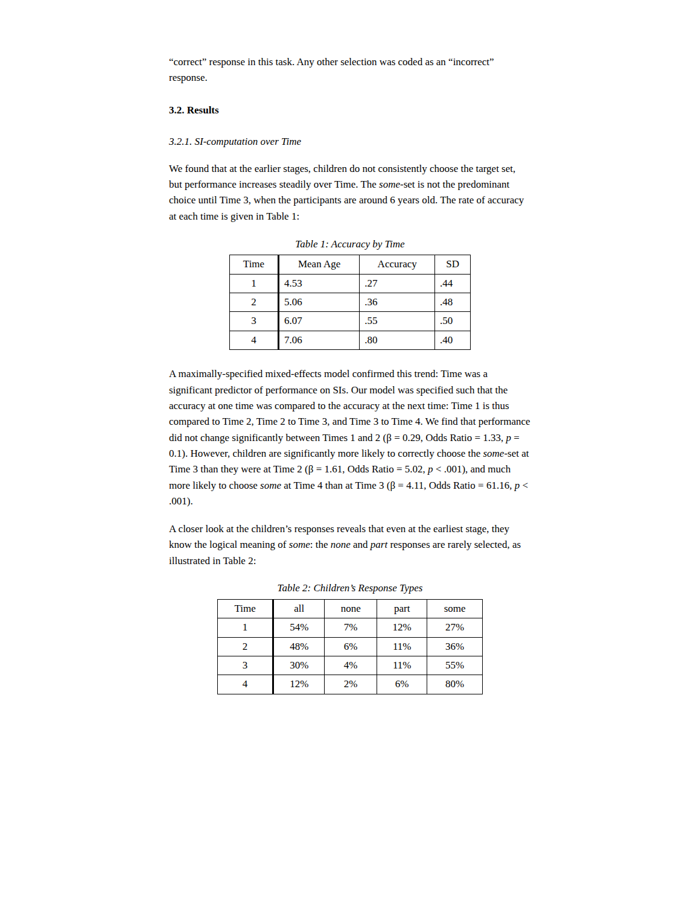“correct” response in this task. Any other selection was coded as an “incorrect” response.
3.2. Results
3.2.1. SI-computation over Time
We found that at the earlier stages, children do not consistently choose the target set, but performance increases steadily over Time. The some-set is not the predominant choice until Time 3, when the participants are around 6 years old. The rate of accuracy at each time is given in Table 1:
Table 1: Accuracy by Time
| Time | Mean Age | Accuracy | SD |
| --- | --- | --- | --- |
| 1 | 4.53 | .27 | .44 |
| 2 | 5.06 | .36 | .48 |
| 3 | 6.07 | .55 | .50 |
| 4 | 7.06 | .80 | .40 |
A maximally-specified mixed-effects model confirmed this trend: Time was a significant predictor of performance on SIs. Our model was specified such that the accuracy at one time was compared to the accuracy at the next time: Time 1 is thus compared to Time 2, Time 2 to Time 3, and Time 3 to Time 4. We find that performance did not change significantly between Times 1 and 2 (β = 0.29, Odds Ratio = 1.33, p = 0.1). However, children are significantly more likely to correctly choose the some-set at Time 3 than they were at Time 2 (β = 1.61, Odds Ratio = 5.02, p < .001), and much more likely to choose some at Time 4 than at Time 3 (β = 4.11, Odds Ratio = 61.16, p < .001).
A closer look at the children’s responses reveals that even at the earliest stage, they know the logical meaning of some: the none and part responses are rarely selected, as illustrated in Table 2:
Table 2: Children’s Response Types
| Time | all | none | part | some |
| --- | --- | --- | --- | --- |
| 1 | 54% | 7% | 12% | 27% |
| 2 | 48% | 6% | 11% | 36% |
| 3 | 30% | 4% | 11% | 55% |
| 4 | 12% | 2% | 6% | 80% |